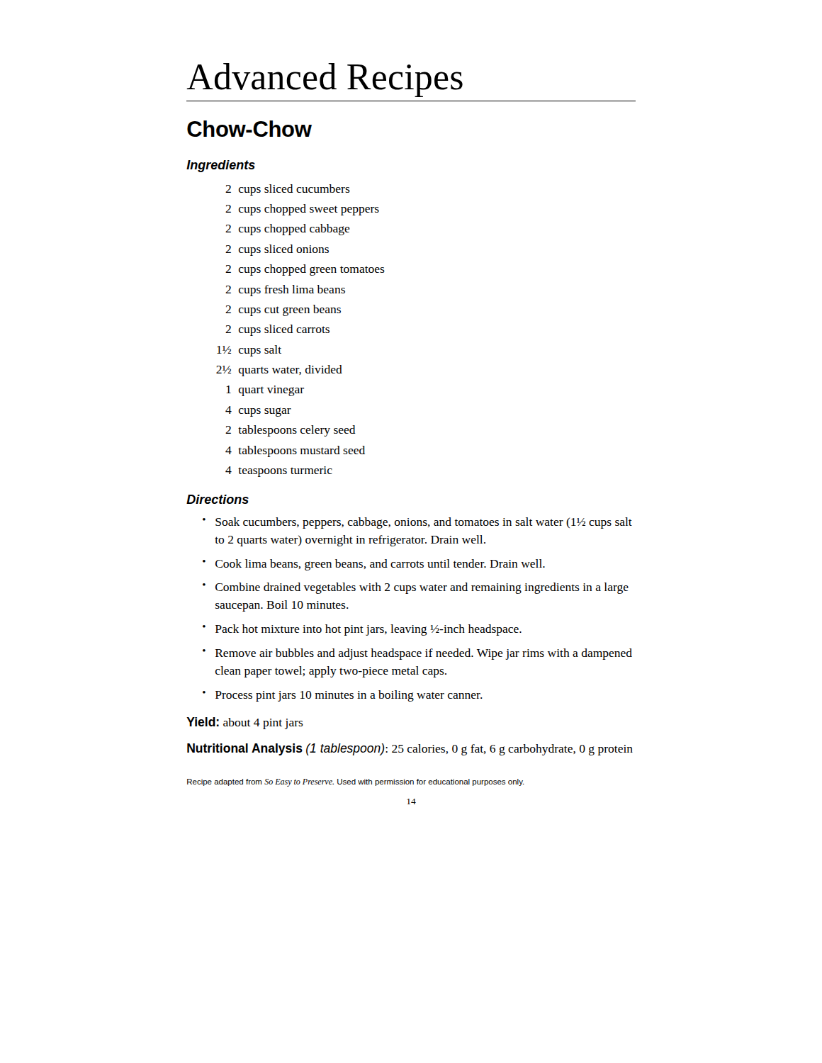Advanced Recipes
Chow-Chow
Ingredients
| 2 | cups sliced cucumbers |
| 2 | cups chopped sweet peppers |
| 2 | cups chopped cabbage |
| 2 | cups sliced onions |
| 2 | cups chopped green tomatoes |
| 2 | cups fresh lima beans |
| 2 | cups cut green beans |
| 2 | cups sliced carrots |
| 1½ | cups salt |
| 2½ | quarts water, divided |
| 1 | quart vinegar |
| 4 | cups sugar |
| 2 | tablespoons celery seed |
| 4 | tablespoons mustard seed |
| 4 | teaspoons turmeric |
Directions
Soak cucumbers, peppers, cabbage, onions, and tomatoes in salt water (1½ cups salt to 2 quarts water) overnight in refrigerator. Drain well.
Cook lima beans, green beans, and carrots until tender. Drain well.
Combine drained vegetables with 2 cups water and remaining ingredients in a large saucepan. Boil 10 minutes.
Pack hot mixture into hot pint jars, leaving ½-inch headspace.
Remove air bubbles and adjust headspace if needed. Wipe jar rims with a dampened clean paper towel; apply two-piece metal caps.
Process pint jars 10 minutes in a boiling water canner.
Yield: about 4 pint jars
Nutritional Analysis (1 tablespoon): 25 calories, 0 g fat, 6 g carbohydrate, 0 g protein
Recipe adapted from So Easy to Preserve. Used with permission for educational purposes only.
14